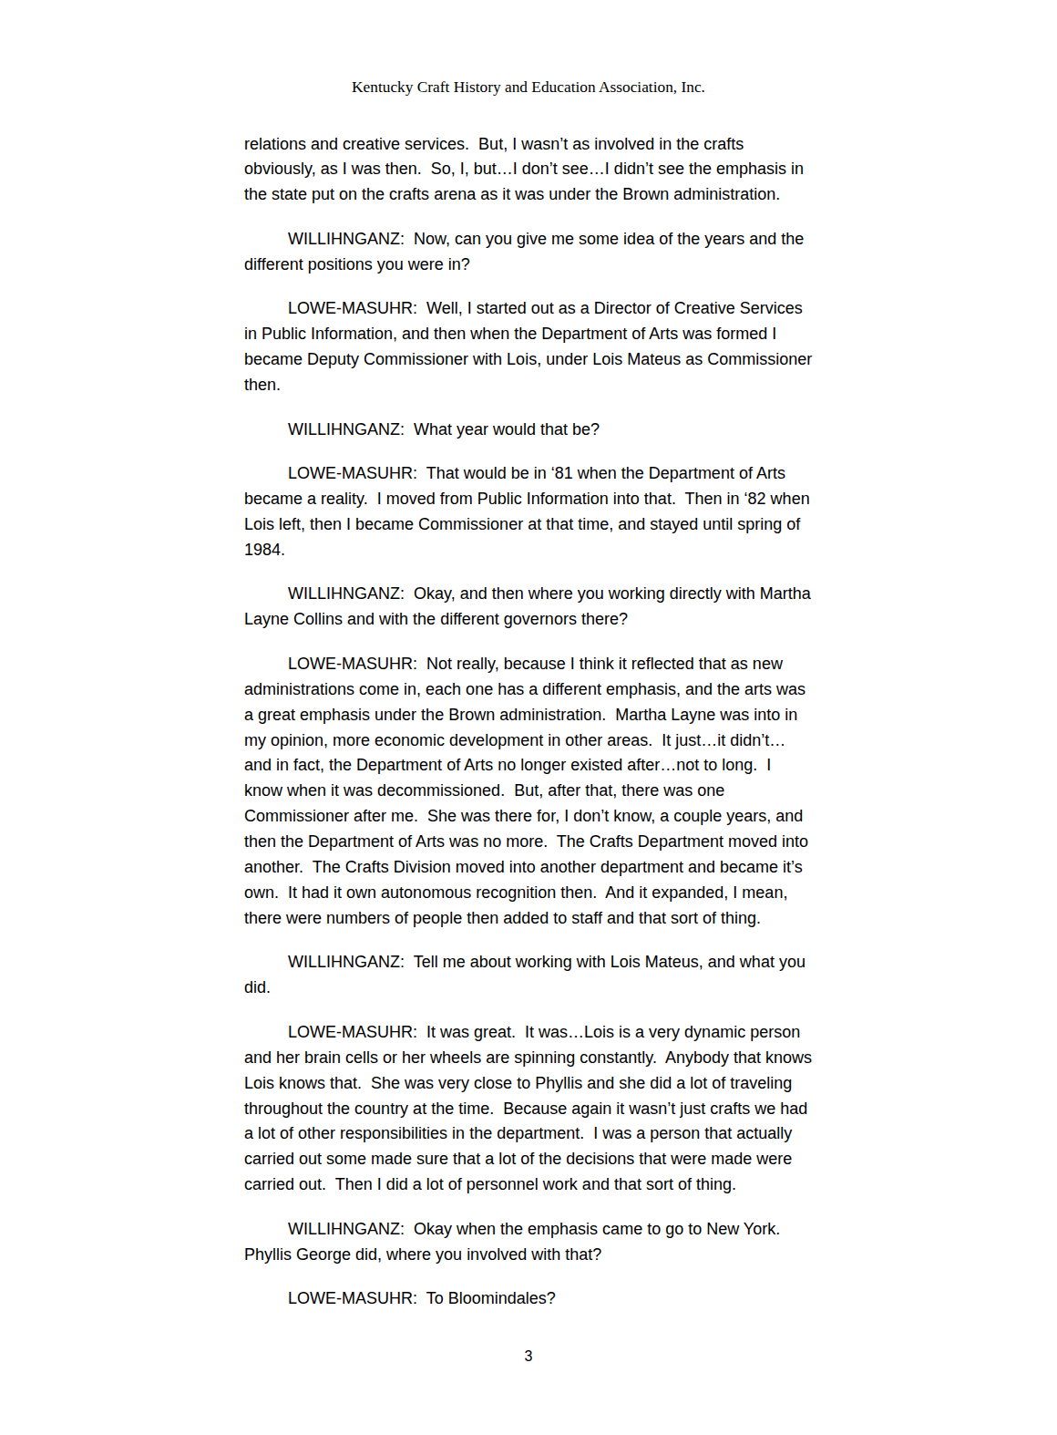Kentucky Craft History and Education Association, Inc.
relations and creative services. But, I wasn’t as involved in the crafts obviously, as I was then. So, I, but…I don’t see…I didn’t see the emphasis in the state put on the crafts arena as it was under the Brown administration.
WILLIHNGANZ: Now, can you give me some idea of the years and the different positions you were in?
LOWE-MASUHR: Well, I started out as a Director of Creative Services in Public Information, and then when the Department of Arts was formed I became Deputy Commissioner with Lois, under Lois Mateus as Commissioner then.
WILLIHNGANZ: What year would that be?
LOWE-MASUHR: That would be in ‘81 when the Department of Arts became a reality. I moved from Public Information into that. Then in ‘82 when Lois left, then I became Commissioner at that time, and stayed until spring of 1984.
WILLIHNGANZ: Okay, and then where you working directly with Martha Layne Collins and with the different governors there?
LOWE-MASUHR: Not really, because I think it reflected that as new administrations come in, each one has a different emphasis, and the arts was a great emphasis under the Brown administration. Martha Layne was into in my opinion, more economic development in other areas. It just…it didn’t…and in fact, the Department of Arts no longer existed after…not to long. I know when it was decommissioned. But, after that, there was one Commissioner after me. She was there for, I don’t know, a couple years, and then the Department of Arts was no more. The Crafts Department moved into another. The Crafts Division moved into another department and became it’s own. It had it own autonomous recognition then. And it expanded, I mean, there were numbers of people then added to staff and that sort of thing.
WILLIHNGANZ: Tell me about working with Lois Mateus, and what you did.
LOWE-MASUHR: It was great. It was…Lois is a very dynamic person and her brain cells or her wheels are spinning constantly. Anybody that knows Lois knows that. She was very close to Phyllis and she did a lot of traveling throughout the country at the time. Because again it wasn’t just crafts we had a lot of other responsibilities in the department. I was a person that actually carried out some made sure that a lot of the decisions that were made were carried out. Then I did a lot of personnel work and that sort of thing.
WILLIHNGANZ: Okay when the emphasis came to go to New York. Phyllis George did, where you involved with that?
LOWE-MASUHR: To Bloomindales?
3